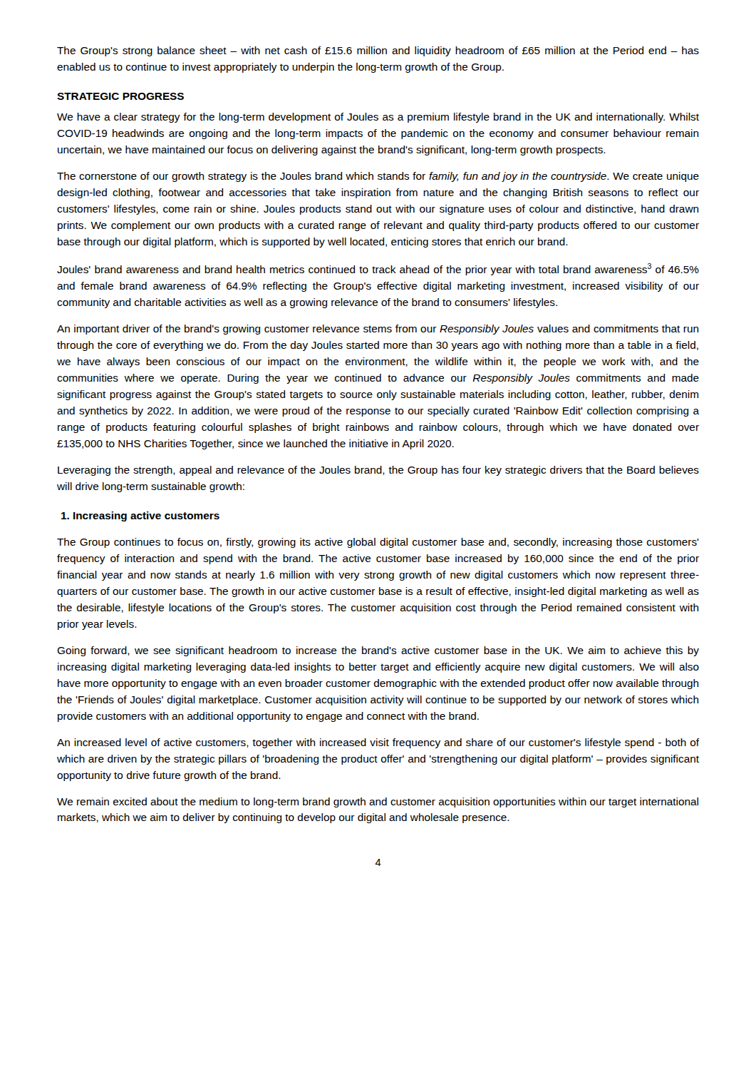The Group's strong balance sheet – with net cash of £15.6 million and liquidity headroom of £65 million at the Period end – has enabled us to continue to invest appropriately to underpin the long-term growth of the Group.
STRATEGIC PROGRESS
We have a clear strategy for the long-term development of Joules as a premium lifestyle brand in the UK and internationally. Whilst COVID-19 headwinds are ongoing and the long-term impacts of the pandemic on the economy and consumer behaviour remain uncertain, we have maintained our focus on delivering against the brand's significant, long-term growth prospects.
The cornerstone of our growth strategy is the Joules brand which stands for family, fun and joy in the countryside. We create unique design-led clothing, footwear and accessories that take inspiration from nature and the changing British seasons to reflect our customers' lifestyles, come rain or shine. Joules products stand out with our signature uses of colour and distinctive, hand drawn prints. We complement our own products with a curated range of relevant and quality third-party products offered to our customer base through our digital platform, which is supported by well located, enticing stores that enrich our brand.
Joules' brand awareness and brand health metrics continued to track ahead of the prior year with total brand awareness3 of 46.5% and female brand awareness of 64.9% reflecting the Group's effective digital marketing investment, increased visibility of our community and charitable activities as well as a growing relevance of the brand to consumers' lifestyles.
An important driver of the brand's growing customer relevance stems from our Responsibly Joules values and commitments that run through the core of everything we do. From the day Joules started more than 30 years ago with nothing more than a table in a field, we have always been conscious of our impact on the environment, the wildlife within it, the people we work with, and the communities where we operate. During the year we continued to advance our Responsibly Joules commitments and made significant progress against the Group's stated targets to source only sustainable materials including cotton, leather, rubber, denim and synthetics by 2022. In addition, we were proud of the response to our specially curated 'Rainbow Edit' collection comprising a range of products featuring colourful splashes of bright rainbows and rainbow colours, through which we have donated over £135,000 to NHS Charities Together, since we launched the initiative in April 2020.
Leveraging the strength, appeal and relevance of the Joules brand, the Group has four key strategic drivers that the Board believes will drive long-term sustainable growth:
Increasing active customers
The Group continues to focus on, firstly, growing its active global digital customer base and, secondly, increasing those customers' frequency of interaction and spend with the brand. The active customer base increased by 160,000 since the end of the prior financial year and now stands at nearly 1.6 million with very strong growth of new digital customers which now represent three-quarters of our customer base. The growth in our active customer base is a result of effective, insight-led digital marketing as well as the desirable, lifestyle locations of the Group's stores. The customer acquisition cost through the Period remained consistent with prior year levels.
Going forward, we see significant headroom to increase the brand's active customer base in the UK. We aim to achieve this by increasing digital marketing leveraging data-led insights to better target and efficiently acquire new digital customers. We will also have more opportunity to engage with an even broader customer demographic with the extended product offer now available through the 'Friends of Joules' digital marketplace. Customer acquisition activity will continue to be supported by our network of stores which provide customers with an additional opportunity to engage and connect with the brand.
An increased level of active customers, together with increased visit frequency and share of our customer's lifestyle spend - both of which are driven by the strategic pillars of 'broadening the product offer' and 'strengthening our digital platform' – provides significant opportunity to drive future growth of the brand.
We remain excited about the medium to long-term brand growth and customer acquisition opportunities within our target international markets, which we aim to deliver by continuing to develop our digital and wholesale presence.
4